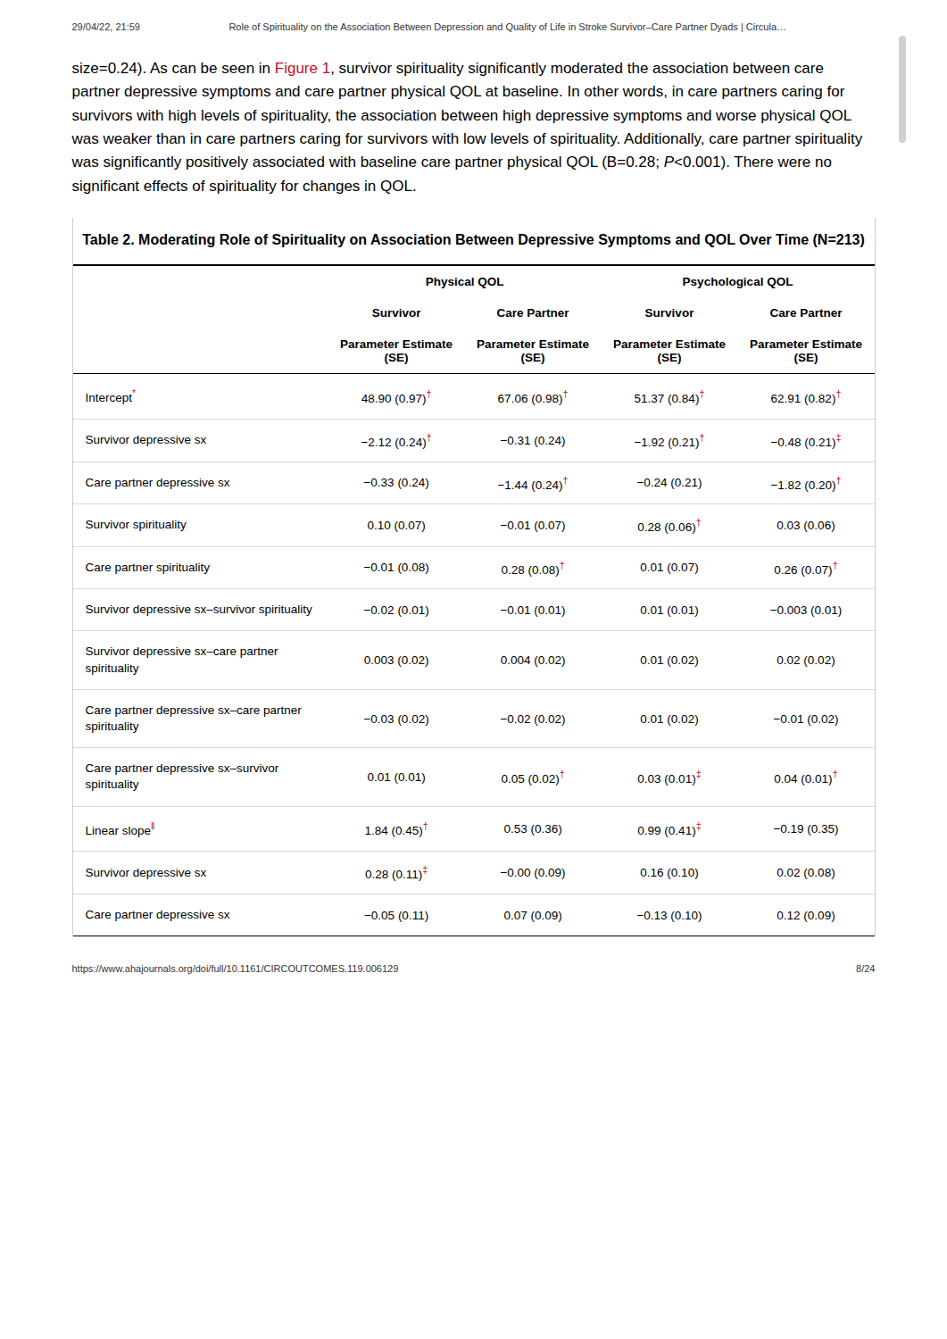29/04/22, 21:59 Role of Spirituality on the Association Between Depression and Quality of Life in Stroke Survivor–Care Partner Dyads | Circula…
size=0.24). As can be seen in Figure 1, survivor spirituality significantly moderated the association between care partner depressive symptoms and care partner physical QOL at baseline. In other words, in care partners caring for survivors with high levels of spirituality, the association between high depressive symptoms and worse physical QOL was weaker than in care partners caring for survivors with low levels of spirituality. Additionally, care partner spirituality was significantly positively associated with baseline care partner physical QOL (B=0.28; P<0.001). There were no significant effects of spirituality for changes in QOL.
Table 2. Moderating Role of Spirituality on Association Between Depressive Symptoms and QOL Over Time (N=213)
| | Physical QOL | Psychological QOL |
| --- | --- | --- |
| | Survivor | Care Partner | Survivor | Care Partner |
| | Parameter Estimate (SE) | Parameter Estimate (SE) | Parameter Estimate (SE) | Parameter Estimate (SE) |
| Intercept * | 48.90 (0.97) † | 67.06 (0.98) † | 51.37 (0.84) † | 62.91 (0.82) † |
| Survivor depressive sx | −2.12 (0.24) † | −0.31 (0.24) | −1.92 (0.21) † | −0.48 (0.21) ‡ |
| Care partner depressive sx | −0.33 (0.24) | −1.44 (0.24) † | −0.24 (0.21) | −1.82 (0.20) † |
| Survivor spirituality | 0.10 (0.07) | −0.01 (0.07) | 0.28 (0.06) † | 0.03 (0.06) |
| Care partner spirituality | −0.01 (0.08) | 0.28 (0.08) † | 0.01 (0.07) | 0.26 (0.07) † |
| Survivor depressive sx–survivor spirituality | −0.02 (0.01) | −0.01 (0.01) | 0.01 (0.01) | −0.003 (0.01) |
| Survivor depressive sx–care partner spirituality | 0.003 (0.02) | 0.004 (0.02) | 0.01 (0.02) | 0.02 (0.02) |
| Care partner depressive sx–care partner spirituality | −0.03 (0.02) | −0.02 (0.02) | 0.01 (0.02) | −0.01 (0.02) |
| Care partner depressive sx–survivor spirituality | 0.01 (0.01) | 0.05 (0.02) † | 0.03 (0.01) ‡ | 0.04 (0.01) † |
| Linear slope ‖ | 1.84 (0.45) † | 0.53 (0.36) | 0.99 (0.41) ‡ | −0.19 (0.35) |
| Survivor depressive sx | 0.28 (0.11) ‡ | −0.00 (0.09) | 0.16 (0.10) | 0.02 (0.08) |
| Care partner depressive sx | −0.05 (0.11) | 0.07 (0.09) | −0.13 (0.10) | 0.12 (0.09) |
https://www.ahajournals.org/doi/full/10.1161/CIRCOUTCOMES.119.006129 8/24